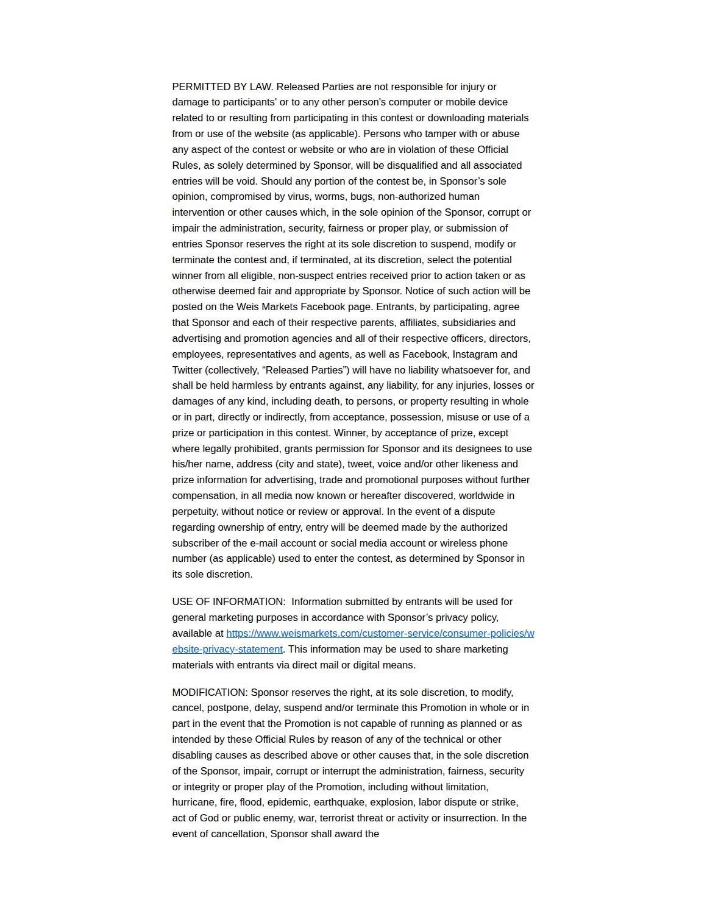PERMITTED BY LAW. Released Parties are not responsible for injury or damage to participants' or to any other person's computer or mobile device related to or resulting from participating in this contest or downloading materials from or use of the website (as applicable). Persons who tamper with or abuse any aspect of the contest or website or who are in violation of these Official Rules, as solely determined by Sponsor, will be disqualified and all associated entries will be void. Should any portion of the contest be, in Sponsor’s sole opinion, compromised by virus, worms, bugs, non-authorized human intervention or other causes which, in the sole opinion of the Sponsor, corrupt or impair the administration, security, fairness or proper play, or submission of entries Sponsor reserves the right at its sole discretion to suspend, modify or terminate the contest and, if terminated, at its discretion, select the potential winner from all eligible, non-suspect entries received prior to action taken or as otherwise deemed fair and appropriate by Sponsor. Notice of such action will be posted on the Weis Markets Facebook page. Entrants, by participating, agree that Sponsor and each of their respective parents, affiliates, subsidiaries and advertising and promotion agencies and all of their respective officers, directors, employees, representatives and agents, as well as Facebook, Instagram and Twitter (collectively, “Released Parties”) will have no liability whatsoever for, and shall be held harmless by entrants against, any liability, for any injuries, losses or damages of any kind, including death, to persons, or property resulting in whole or in part, directly or indirectly, from acceptance, possession, misuse or use of a prize or participation in this contest. Winner, by acceptance of prize, except where legally prohibited, grants permission for Sponsor and its designees to use his/her name, address (city and state), tweet, voice and/or other likeness and prize information for advertising, trade and promotional purposes without further compensation, in all media now known or hereafter discovered, worldwide in perpetuity, without notice or review or approval. In the event of a dispute regarding ownership of entry, entry will be deemed made by the authorized subscriber of the e-mail account or social media account or wireless phone number (as applicable) used to enter the contest, as determined by Sponsor in its sole discretion.
USE OF INFORMATION: Information submitted by entrants will be used for general marketing purposes in accordance with Sponsor’s privacy policy, available at https://www.weismarkets.com/customer-service/consumer-policies/website-privacy-statement. This information may be used to share marketing materials with entrants via direct mail or digital means.
MODIFICATION: Sponsor reserves the right, at its sole discretion, to modify, cancel, postpone, delay, suspend and/or terminate this Promotion in whole or in part in the event that the Promotion is not capable of running as planned or as intended by these Official Rules by reason of any of the technical or other disabling causes as described above or other causes that, in the sole discretion of the Sponsor, impair, corrupt or interrupt the administration, fairness, security or integrity or proper play of the Promotion, including without limitation, hurricane, fire, flood, epidemic, earthquake, explosion, labor dispute or strike, act of God or public enemy, war, terrorist threat or activity or insurrection. In the event of cancellation, Sponsor shall award the